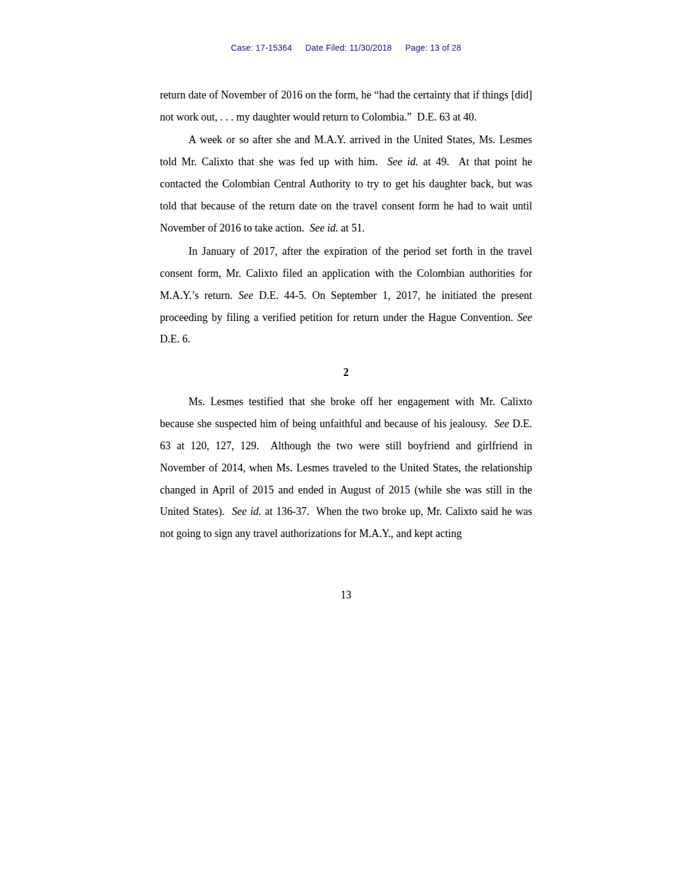Case: 17-15364 Date Filed: 11/30/2018 Page: 13 of 28
return date of November of 2016 on the form, he “had the certainty that if things [did] not work out, . . . my daughter would return to Colombia.” D.E. 63 at 40.
A week or so after she and M.A.Y. arrived in the United States, Ms. Lesmes told Mr. Calixto that she was fed up with him. See id. at 49. At that point he contacted the Colombian Central Authority to try to get his daughter back, but was told that because of the return date on the travel consent form he had to wait until November of 2016 to take action. See id. at 51.
In January of 2017, after the expiration of the period set forth in the travel consent form, Mr. Calixto filed an application with the Colombian authorities for M.A.Y.’s return. See D.E. 44-5. On September 1, 2017, he initiated the present proceeding by filing a verified petition for return under the Hague Convention. See D.E. 6.
2
Ms. Lesmes testified that she broke off her engagement with Mr. Calixto because she suspected him of being unfaithful and because of his jealousy. See D.E. 63 at 120, 127, 129. Although the two were still boyfriend and girlfriend in November of 2014, when Ms. Lesmes traveled to the United States, the relationship changed in April of 2015 and ended in August of 2015 (while she was still in the United States). See id. at 136-37. When the two broke up, Mr. Calixto said he was not going to sign any travel authorizations for M.A.Y., and kept acting
13